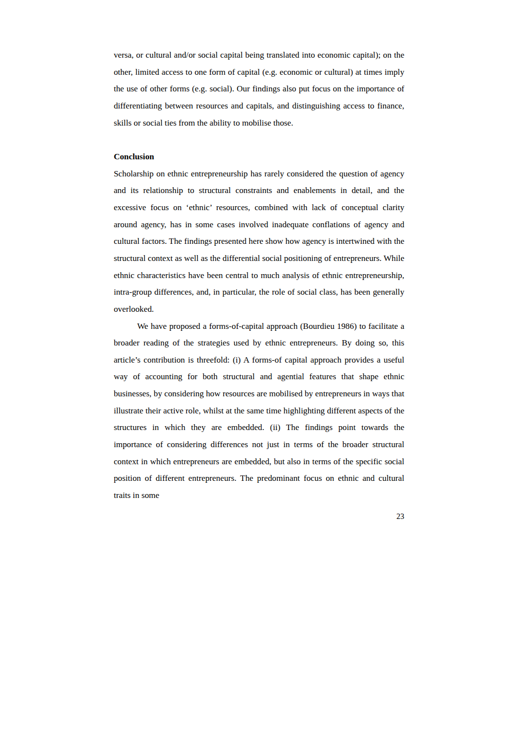versa, or cultural and/or social capital being translated into economic capital); on the other, limited access to one form of capital (e.g. economic or cultural) at times imply the use of other forms (e.g. social). Our findings also put focus on the importance of differentiating between resources and capitals, and distinguishing access to finance, skills or social ties from the ability to mobilise those.
Conclusion
Scholarship on ethnic entrepreneurship has rarely considered the question of agency and its relationship to structural constraints and enablements in detail, and the excessive focus on ‘ethnic’ resources, combined with lack of conceptual clarity around agency, has in some cases involved inadequate conflations of agency and cultural factors. The findings presented here show how agency is intertwined with the structural context as well as the differential social positioning of entrepreneurs. While ethnic characteristics have been central to much analysis of ethnic entrepreneurship, intra-group differences, and, in particular, the role of social class, has been generally overlooked.
We have proposed a forms-of-capital approach (Bourdieu 1986) to facilitate a broader reading of the strategies used by ethnic entrepreneurs. By doing so, this article’s contribution is threefold: (i) A forms-of capital approach provides a useful way of accounting for both structural and agential features that shape ethnic businesses, by considering how resources are mobilised by entrepreneurs in ways that illustrate their active role, whilst at the same time highlighting different aspects of the structures in which they are embedded. (ii) The findings point towards the importance of considering differences not just in terms of the broader structural context in which entrepreneurs are embedded, but also in terms of the specific social position of different entrepreneurs. The predominant focus on ethnic and cultural traits in some
23